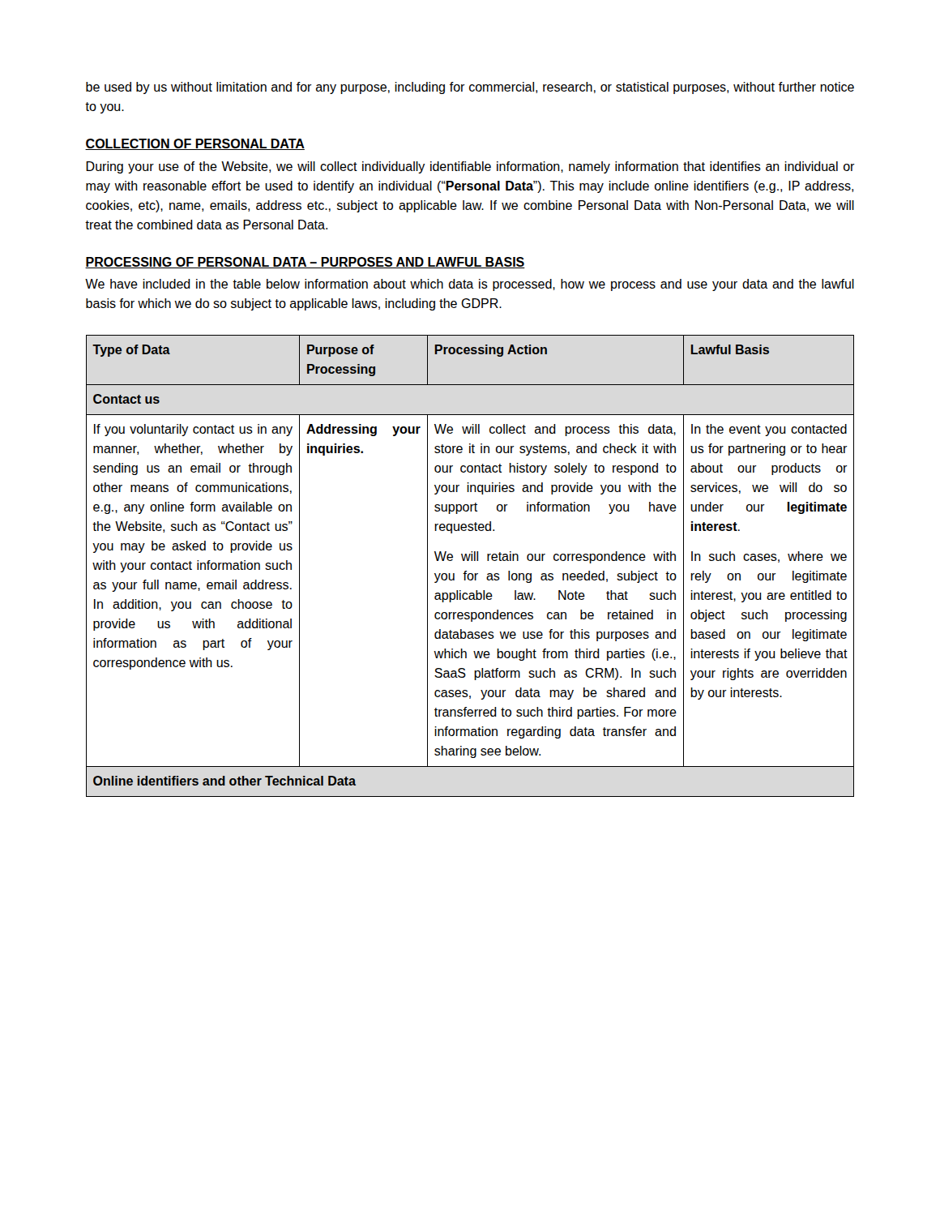be used by us without limitation and for any purpose, including for commercial, research, or statistical purposes, without further notice to you.
COLLECTION OF PERSONAL DATA
During your use of the Website, we will collect individually identifiable information, namely information that identifies an individual or may with reasonable effort be used to identify an individual (“Personal Data”). This may include online identifiers (e.g., IP address, cookies, etc), name, emails, address etc., subject to applicable law. If we combine Personal Data with Non-Personal Data, we will treat the combined data as Personal Data.
PROCESSING OF PERSONAL DATA – PURPOSES AND LAWFUL BASIS
We have included in the table below information about which data is processed, how we process and use your data and the lawful basis for which we do so subject to applicable laws, including the GDPR.
| Type of Data | Purpose of Processing | Processing Action | Lawful Basis |
| --- | --- | --- | --- |
| Contact us |
| If you voluntarily contact us in any manner, whether, whether by sending us an email or through other means of communications, e.g., any online form available on the Website, such as “Contact us” you may be asked to provide us with your contact information such as your full name, email address. In addition, you can choose to provide us with additional information as part of your correspondence with us. | Addressing your inquiries. | We will collect and process this data, store it in our systems, and check it with our contact history solely to respond to your inquiries and provide you with the support or information you have requested. We will retain our correspondence with you for as long as needed, subject to applicable law. Note that such correspondences can be retained in databases we use for this purposes and which we bought from third parties (i.e., SaaS platform such as CRM). In such cases, your data may be shared and transferred to such third parties. For more information regarding data transfer and sharing see below. | In the event you contacted us for partnering or to hear about our products or services, we will do so under our legitimate interest . In such cases, where we rely on our legitimate interest, you are entitled to object such processing based on our legitimate interests if you believe that your rights are overridden by our interests. |
| Online identifiers and other Technical Data |